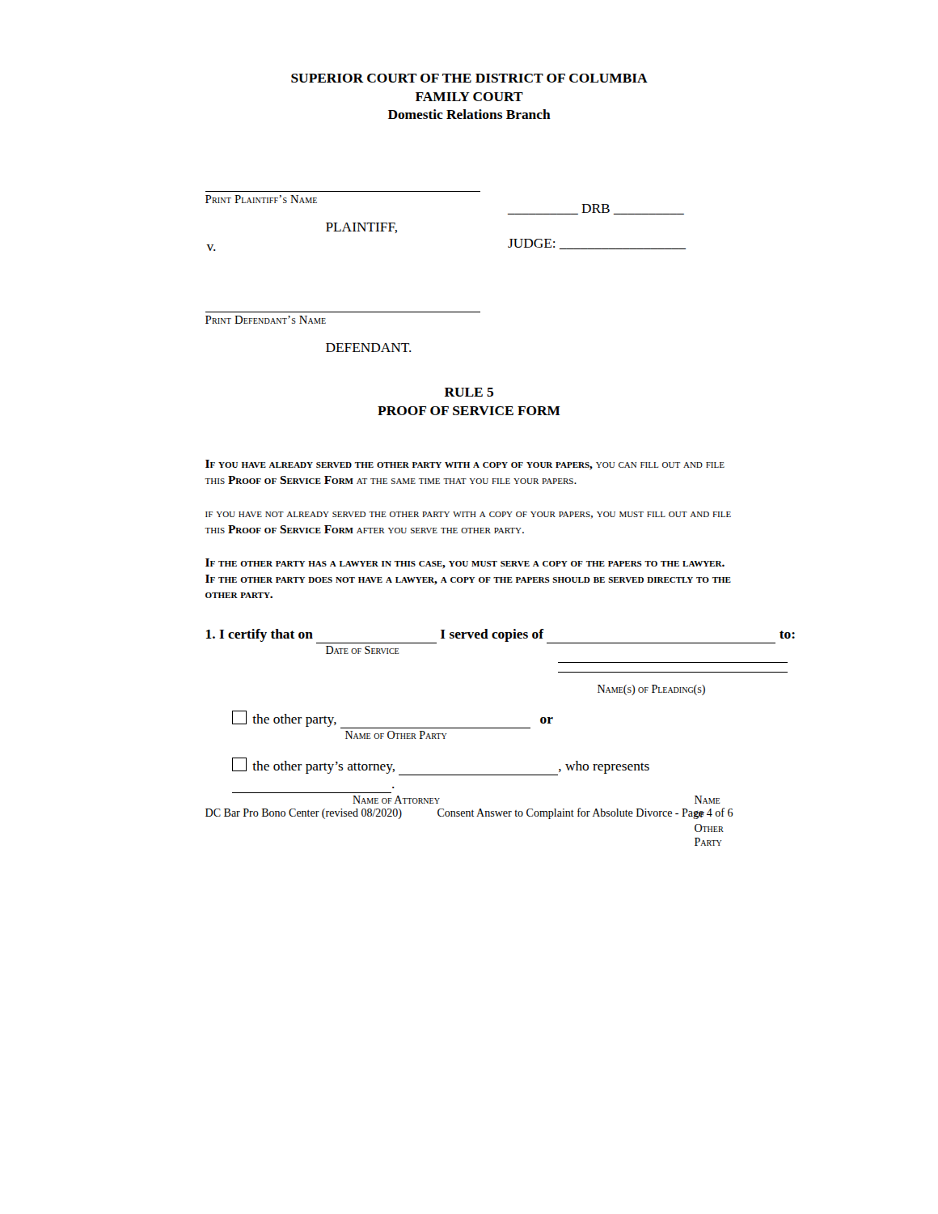SUPERIOR COURT OF THE DISTRICT OF COLUMBIA
FAMILY COURT
Domestic Relations Branch
| Print Plaintiff’s Name PLAINTIFF, v. Print Defendant’s Name DEFENDANT. | __________ DRB __________ JUDGE: __________________ |
RULE 5
PROOF OF SERVICE FORM
If you have already served the other party with a copy of your papers, you can fill out and file this Proof of Service Form at the same time that you file your papers.
if you have not already served the other party with a copy of your papers, you must fill out and file this Proof of Service Form after you serve the other party.
If the other party has a lawyer in this case, you must serve a copy of the papers to the lawyer. If the other party does not have a lawyer, a copy of the papers should be served directly to the other party.
1. I certify that on I served copies of to:
Date of Service
Name(s) of Pleading(s)
the other party, or
Name of Other Party
the other party’s attorney, , who represents .
Name of Attorney Name of Other Party
DC Bar Pro Bono Center (revised 08/2020)
Consent Answer to Complaint for Absolute Divorce - Page 4 of 6